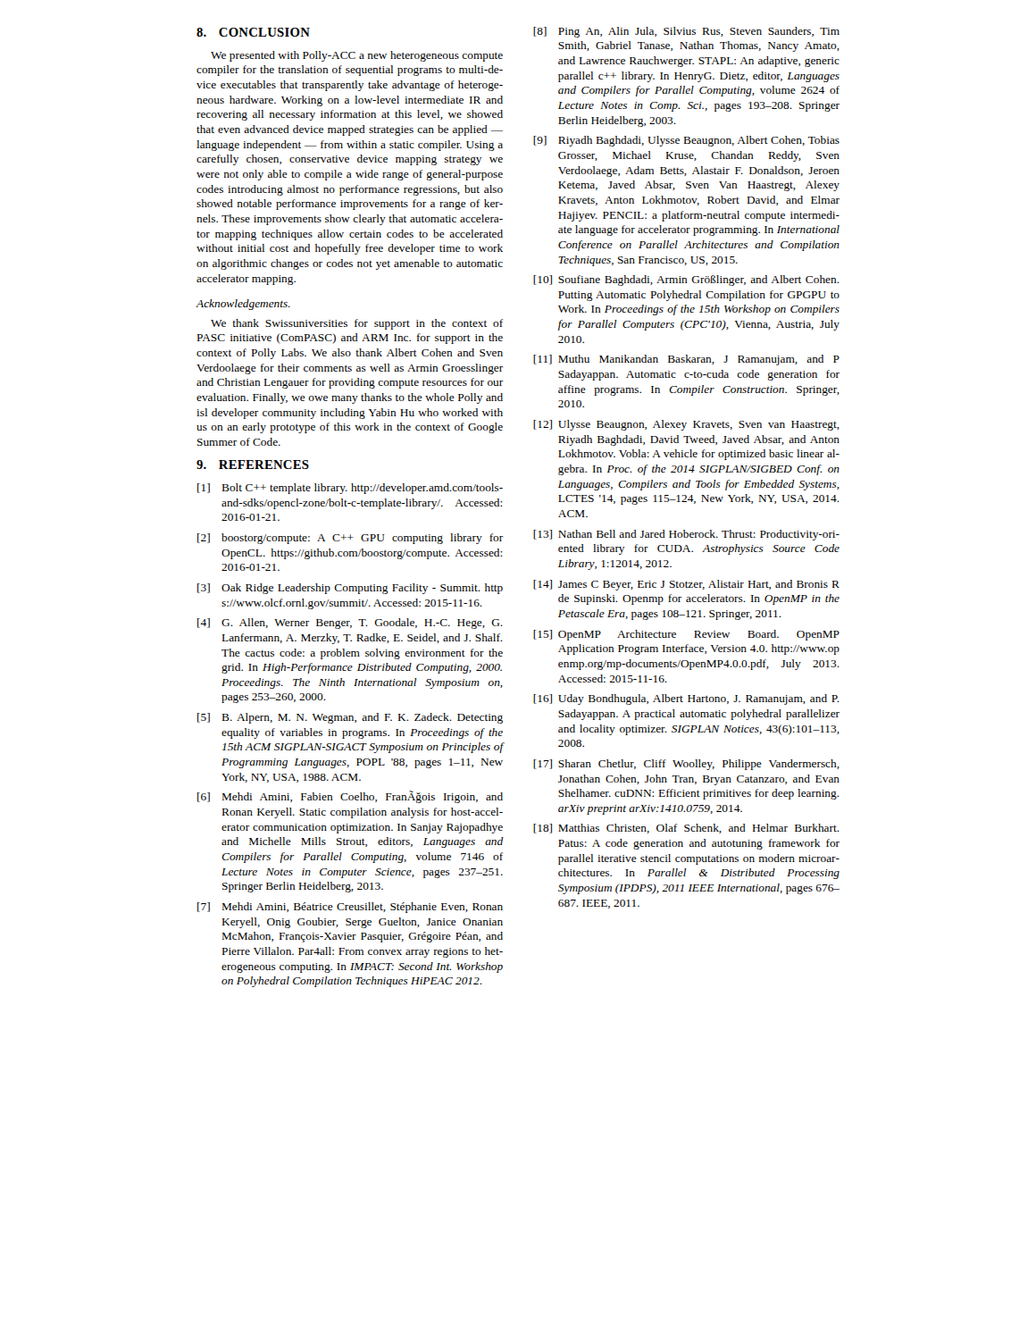8. CONCLUSION
We presented with Polly-ACC a new heterogeneous compute compiler for the translation of sequential programs to multi-device executables that transparently take advantage of heterogeneous hardware. Working on a low-level intermediate IR and recovering all necessary information at this level, we showed that even advanced device mapped strategies can be applied — language independent — from within a static compiler. Using a carefully chosen, conservative device mapping strategy we were not only able to compile a wide range of general-purpose codes introducing almost no performance regressions, but also showed notable performance improvements for a range of kernels. These improvements show clearly that automatic accelerator mapping techniques allow certain codes to be accelerated without initial cost and hopefully free developer time to work on algorithmic changes or codes not yet amenable to automatic accelerator mapping.
Acknowledgements.
We thank Swissuniversities for support in the context of PASC initiative (ComPASC) and ARM Inc. for support in the context of Polly Labs. We also thank Albert Cohen and Sven Verdoolaege for their comments as well as Armin Groesslinger and Christian Lengauer for providing compute resources for our evaluation. Finally, we owe many thanks to the whole Polly and isl developer community including Yabin Hu who worked with us on an early prototype of this work in the context of Google Summer of Code.
9. REFERENCES
Bolt C++ template library. http://developer.amd.com/tools-and-sdks/opencl-zone/bolt-c-template-library/. Accessed: 2016-01-21.
boostorg/compute: A C++ GPU computing library for OpenCL. https://github.com/boostorg/compute. Accessed: 2016-01-21.
Oak Ridge Leadership Computing Facility - Summit. https://www.olcf.ornl.gov/summit/. Accessed: 2015-11-16.
G. Allen, Werner Benger, T. Goodale, H.-C. Hege, G. Lanfermann, A. Merzky, T. Radke, E. Seidel, and J. Shalf. The cactus code: a problem solving environment for the grid. In High-Performance Distributed Computing, 2000. Proceedings. The Ninth International Symposium on, pages 253–260, 2000.
B. Alpern, M. N. Wegman, and F. K. Zadeck. Detecting equality of variables in programs. In Proceedings of the 15th ACM SIGPLAN-SIGACT Symposium on Principles of Programming Languages, POPL '88, pages 1–11, New York, NY, USA, 1988. ACM.
Mehdi Amini, Fabien Coelho, FranÃğois Irigoin, and Ronan Keryell. Static compilation analysis for host-accelerator communication optimization. In Sanjay Rajopadhye and Michelle Mills Strout, editors, Languages and Compilers for Parallel Computing, volume 7146 of Lecture Notes in Computer Science, pages 237–251. Springer Berlin Heidelberg, 2013.
Mehdi Amini, Béatrice Creusillet, Stéphanie Even, Ronan Keryell, Onig Goubier, Serge Guelton, Janice Onanian McMahon, François-Xavier Pasquier, Grégoire Péan, and Pierre Villalon. Par4all: From convex array regions to heterogeneous computing. In IMPACT: Second Int. Workshop on Polyhedral Compilation Techniques HiPEAC 2012.
Ping An, Alin Jula, Silvius Rus, Steven Saunders, Tim Smith, Gabriel Tanase, Nathan Thomas, Nancy Amato, and Lawrence Rauchwerger. STAPL: An adaptive, generic parallel c++ library. In HenryG. Dietz, editor, Languages and Compilers for Parallel Computing, volume 2624 of Lecture Notes in Comp. Sci., pages 193–208. Springer Berlin Heidelberg, 2003.
Riyadh Baghdadi, Ulysse Beaugnon, Albert Cohen, Tobias Grosser, Michael Kruse, Chandan Reddy, Sven Verdoolaege, Adam Betts, Alastair F. Donaldson, Jeroen Ketema, Javed Absar, Sven Van Haastregt, Alexey Kravets, Anton Lokhmotov, Robert David, and Elmar Hajiyev. PENCIL: a platform-neutral compute intermediate language for accelerator programming. In International Conference on Parallel Architectures and Compilation Techniques, San Francisco, US, 2015.
Soufiane Baghdadi, Armin Größlinger, and Albert Cohen. Putting Automatic Polyhedral Compilation for GPGPU to Work. In Proceedings of the 15th Workshop on Compilers for Parallel Computers (CPC'10), Vienna, Austria, July 2010.
Muthu Manikandan Baskaran, J Ramanujam, and P Sadayappan. Automatic c-to-cuda code generation for affine programs. In Compiler Construction. Springer, 2010.
Ulysse Beaugnon, Alexey Kravets, Sven van Haastregt, Riyadh Baghdadi, David Tweed, Javed Absar, and Anton Lokhmotov. Vobla: A vehicle for optimized basic linear algebra. In Proc. of the 2014 SIGPLAN/SIGBED Conf. on Languages, Compilers and Tools for Embedded Systems, LCTES '14, pages 115–124, New York, NY, USA, 2014. ACM.
Nathan Bell and Jared Hoberock. Thrust: Productivity-oriented library for CUDA. Astrophysics Source Code Library, 1:12014, 2012.
James C Beyer, Eric J Stotzer, Alistair Hart, and Bronis R de Supinski. Openmp for accelerators. In OpenMP in the Petascale Era, pages 108–121. Springer, 2011.
OpenMP Architecture Review Board. OpenMP Application Program Interface, Version 4.0. http://www.openmp.org/mp-documents/OpenMP4.0.0.pdf, July 2013. Accessed: 2015-11-16.
Uday Bondhugula, Albert Hartono, J. Ramanujam, and P. Sadayappan. A practical automatic polyhedral parallelizer and locality optimizer. SIGPLAN Notices, 43(6):101–113, 2008.
Sharan Chetlur, Cliff Woolley, Philippe Vandermersch, Jonathan Cohen, John Tran, Bryan Catanzaro, and Evan Shelhamer. cuDNN: Efficient primitives for deep learning. arXiv preprint arXiv:1410.0759, 2014.
Matthias Christen, Olaf Schenk, and Helmar Burkhart. Patus: A code generation and autotuning framework for parallel iterative stencil computations on modern microarchitectures. In Parallel & Distributed Processing Symposium (IPDPS), 2011 IEEE International, pages 676–687. IEEE, 2011.